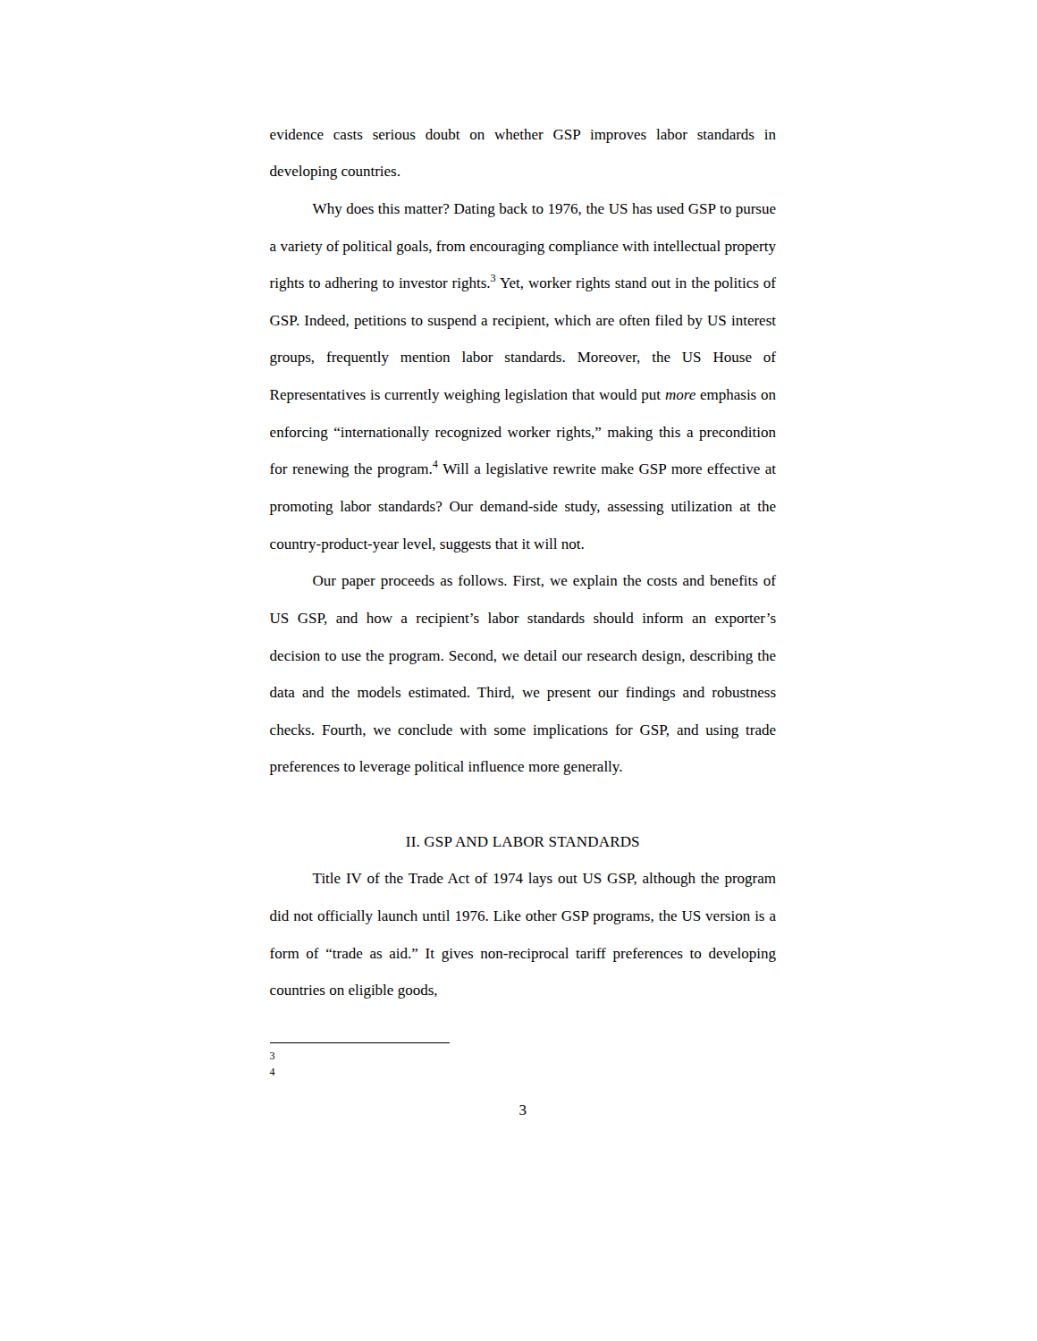evidence casts serious doubt on whether GSP improves labor standards in developing countries.
Why does this matter? Dating back to 1976, the US has used GSP to pursue a variety of political goals, from encouraging compliance with intellectual property rights to adhering to investor rights.3 Yet, worker rights stand out in the politics of GSP. Indeed, petitions to suspend a recipient, which are often filed by US interest groups, frequently mention labor standards. Moreover, the US House of Representatives is currently weighing legislation that would put more emphasis on enforcing “internationally recognized worker rights,” making this a precondition for renewing the program.4 Will a legislative rewrite make GSP more effective at promoting labor standards? Our demand-side study, assessing utilization at the country-product-year level, suggests that it will not.
Our paper proceeds as follows. First, we explain the costs and benefits of US GSP, and how a recipient’s labor standards should inform an exporter’s decision to use the program. Second, we detail our research design, describing the data and the models estimated. Third, we present our findings and robustness checks. Fourth, we conclude with some implications for GSP, and using trade preferences to leverage political influence more generally.
II. GSP AND LABOR STANDARDS
Title IV of the Trade Act of 1974 lays out US GSP, although the program did not officially launch until 1976. Like other GSP programs, the US version is a form of “trade as aid.” It gives non-reciprocal tariff preferences to developing countries on eligible goods,
3
4
3